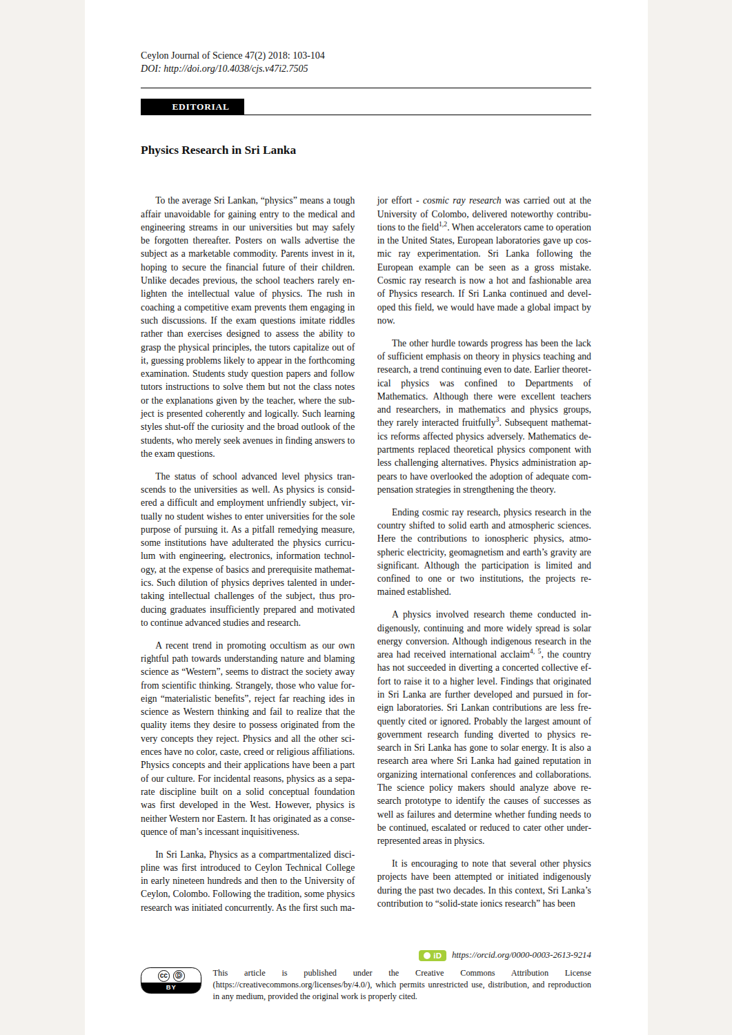Ceylon Journal of Science 47(2) 2018: 103-104
DOI: http://doi.org/10.4038/cjs.v47i2.7505
Editorial
Physics Research in Sri Lanka
To the average Sri Lankan, “physics” means a tough affair unavoidable for gaining entry to the medical and engineering streams in our universities but may safely be forgotten thereafter. Posters on walls advertise the subject as a marketable commodity. Parents invest in it, hoping to secure the financial future of their children. Unlike decades previous, the school teachers rarely enlighten the intellectual value of physics. The rush in coaching a competitive exam prevents them engaging in such discussions. If the exam questions imitate riddles rather than exercises designed to assess the ability to grasp the physical principles, the tutors capitalize out of it, guessing problems likely to appear in the forthcoming examination. Students study question papers and follow tutors instructions to solve them but not the class notes or the explanations given by the teacher, where the subject is presented coherently and logically. Such learning styles shut-off the curiosity and the broad outlook of the students, who merely seek avenues in finding answers to the exam questions.
The status of school advanced level physics transcends to the universities as well. As physics is considered a difficult and employment unfriendly subject, virtually no student wishes to enter universities for the sole purpose of pursuing it. As a pitfall remedying measure, some institutions have adulterated the physics curriculum with engineering, electronics, information technology, at the expense of basics and prerequisite mathematics. Such dilution of physics deprives talented in undertaking intellectual challenges of the subject, thus producing graduates insufficiently prepared and motivated to continue advanced studies and research.
A recent trend in promoting occultism as our own rightful path towards understanding nature and blaming science as “Western”, seems to distract the society away from scientific thinking. Strangely, those who value foreign “materialistic benefits”, reject far reaching ides in science as Western thinking and fail to realize that the quality items they desire to possess originated from the very concepts they reject. Physics and all the other sciences have no color, caste, creed or religious affiliations. Physics concepts and their applications have been a part of our culture. For incidental reasons, physics as a separate discipline built on a solid conceptual foundation was first developed in the West. However, physics is neither Western nor Eastern. It has originated as a consequence of man’s incessant inquisitiveness.
In Sri Lanka, Physics as a compartmentalized discipline was first introduced to Ceylon Technical College in early nineteen hundreds and then to the University of Ceylon, Colombo. Following the tradition, some physics research was initiated concurrently. As the first such major effort - cosmic ray research was carried out at the University of Colombo, delivered noteworthy contributions to the field1,2. When accelerators came to operation in the United States, European laboratories gave up cosmic ray experimentation. Sri Lanka following the European example can be seen as a gross mistake. Cosmic ray research is now a hot and fashionable area of Physics research. If Sri Lanka continued and developed this field, we would have made a global impact by now.
The other hurdle towards progress has been the lack of sufficient emphasis on theory in physics teaching and research, a trend continuing even to date. Earlier theoretical physics was confined to Departments of Mathematics. Although there were excellent teachers and researchers, in mathematics and physics groups, they rarely interacted fruitfully3. Subsequent mathematics reforms affected physics adversely. Mathematics departments replaced theoretical physics component with less challenging alternatives. Physics administration appears to have overlooked the adoption of adequate compensation strategies in strengthening the theory.
Ending cosmic ray research, physics research in the country shifted to solid earth and atmospheric sciences. Here the contributions to ionospheric physics, atmospheric electricity, geomagnetism and earth’s gravity are significant. Although the participation is limited and confined to one or two institutions, the projects remained established.
A physics involved research theme conducted indigenously, continuing and more widely spread is solar energy conversion. Although indigenous research in the area had received international acclaim4, 5, the country has not succeeded in diverting a concerted collective effort to raise it to a higher level. Findings that originated in Sri Lanka are further developed and pursued in foreign laboratories. Sri Lankan contributions are less frequently cited or ignored. Probably the largest amount of government research funding diverted to physics research in Sri Lanka has gone to solar energy. It is also a research area where Sri Lanka had gained reputation in organizing international conferences and collaborations. The science policy makers should analyze above research prototype to identify the causes of successes as well as failures and determine whether funding needs to be continued, escalated or reduced to cater other underrepresented areas in physics.
It is encouraging to note that several other physics projects have been attempted or initiated indigenously during the past two decades. In this context, Sri Lanka’s contribution to “solid-state ionics research” has been
iD https://orcid.org/0000-0003-2613-9214
cc Ⓓ
BY
This article is published under the Creative Commons Attribution License (https://creativecommons.org/licenses/by/4.0/), which permits unrestricted use, distribution, and reproduction in any medium, provided the original work is properly cited.